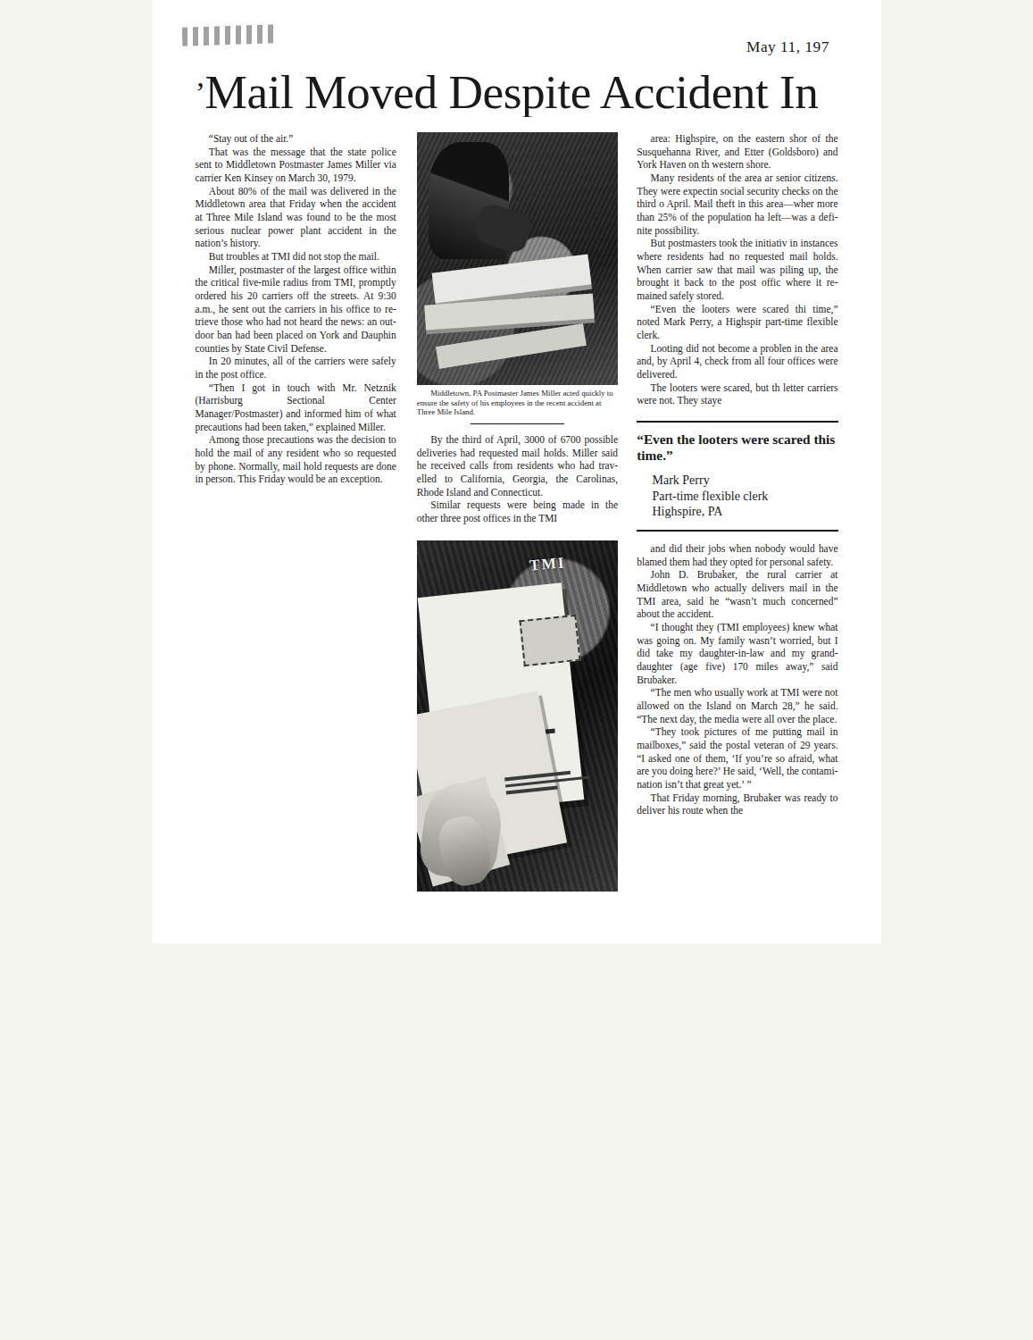May 11, 197
’Mail Moved Despite Accident In
“Stay out of the air.”
That was the message that the state police sent to Middletown Postmaster James Miller via carrier Ken Kinsey on March 30, 1979.
About 80% of the mail was delivered in the Middletown area that Friday when the accident at Three Mile Island was found to be the most serious nuclear power plant accident in the nation’s history.
But troubles at TMI did not stop the mail.
Miller, postmaster of the largest office within the critical five-mile radius from TMI, promptly ordered his 20 carriers off the streets. At 9:30 a.m., he sent out the carriers in his office to retrieve those who had not heard the news: an outdoor ban had been placed on York and Dauphin counties by State Civil Defense.
In 20 minutes, all of the carriers were safely in the post office.
“Then I got in touch with Mr. Netznik (Harrisburg Sectional Center Manager/Postmaster) and informed him of what precautions had been taken,” explained Miller.
Among those precautions was the decision to hold the mail of any resident who so requested by phone. Normally, mail hold requests are done in person. This Friday would be an exception.
Middletown, PA Postmaster James Miller acted quickly to ensure the safety of his employees in the recent accident at Three Mile Island.
By the third of April, 3000 of 6700 possible deliveries had requested mail holds. Miller said he received calls from residents who had travelled to California, Georgia, the Carolinas, Rhode Island and Connecticut.
Similar requests were being made in the other three post offices in the TMI
TMI
area: Highspire, on the eastern shor of the Susquehanna River, and Etter (Goldsboro) and York Haven on th western shore.
Many residents of the area ar senior citizens. They were expectin social security checks on the third o April. Mail theft in this area—wher more than 25% of the population ha left—was a definite possibility.
But postmasters took the initiativ in instances where residents had no requested mail holds. When carrier saw that mail was piling up, the brought it back to the post offic where it remained safely stored.
“Even the looters were scared thi time,” noted Mark Perry, a Highspir part-time flexible clerk.
Looting did not become a problen in the area and, by April 4, check from all four offices were delivered.
The looters were scared, but th letter carriers were not. They staye
“Even the looters were scared this time.”
Mark Perry
Part-time flexible clerk
Highspire, PA
and did their jobs when nobody would have blamed them had they opted for personal safety.
John D. Brubaker, the rural carrier at Middletown who actually delivers mail in the TMI area, said he “wasn’t much concerned” about the accident.
“I thought they (TMI employees) knew what was going on. My family wasn’t worried, but I did take my daughter-in-law and my granddaughter (age five) 170 miles away,” said Brubaker.
“The men who usually work at TMI were not allowed on the Island on March 28,” he said. “The next day, the media were all over the place.
“They took pictures of me putting mail in mailboxes,” said the postal veteran of 29 years. “I asked one of them, ‘If you’re so afraid, what are you doing here?’ He said, ‘Well, the contamination isn’t that great yet.’ ”
That Friday morning, Brubaker was ready to deliver his route when the